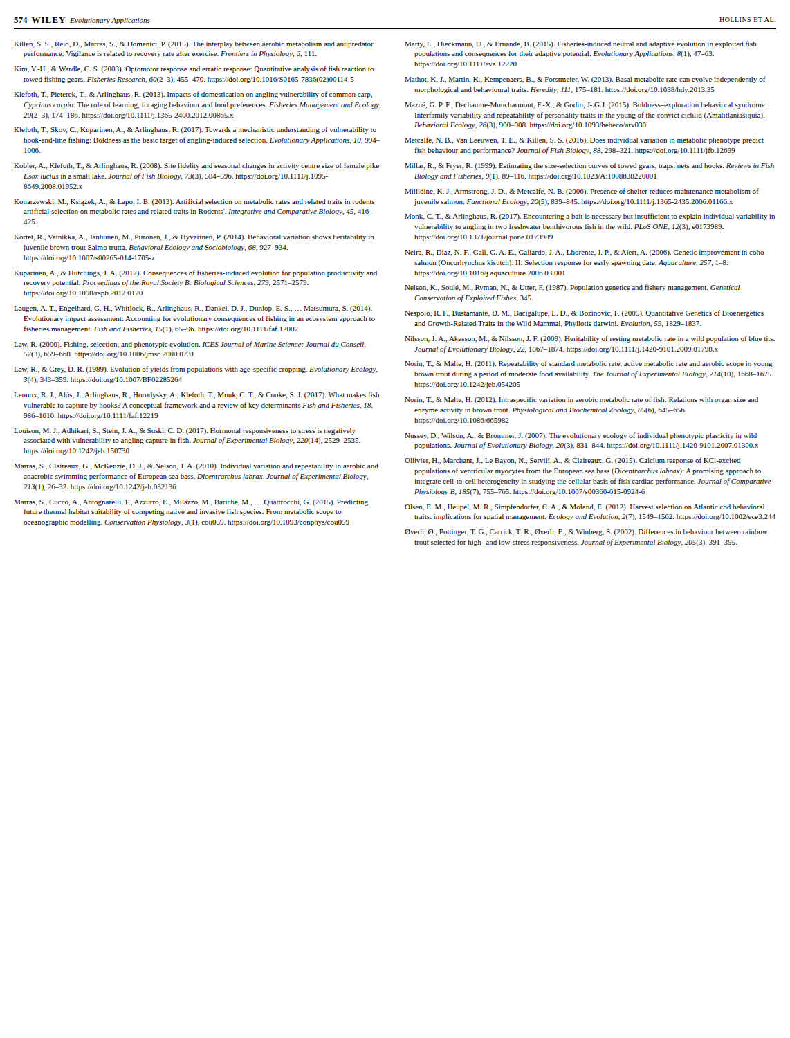574 WILEY Evolutionary Applications
HOLLINS ET AL.
Killen, S. S., Reid, D., Marras, S., & Domenici, P. (2015). The interplay between aerobic metabolism and antipredator performance: Vigilance is related to recovery rate after exercise. Frontiers in Physiology, 6, 111.
Kim, Y.-H., & Wardle, C. S. (2003). Optomotor response and erratic response: Quantitative analysis of fish reaction to towed fishing gears. Fisheries Research, 60(2–3), 455–470. https://doi.org/10.1016/S0165-7836(02)00114-5
Klefoth, T., Pieterek, T., & Arlinghaus, R. (2013). Impacts of domestication on angling vulnerability of common carp, Cyprinus carpio: The role of learning, foraging behaviour and food preferences. Fisheries Management and Ecology, 20(2–3), 174–186. https://doi.org/10.1111/j.1365-2400.2012.00865.x
Klefoth, T., Skov, C., Kuparinen, A., & Arlinghaus, R. (2017). Towards a mechanistic understanding of vulnerability to hook-and-line fishing: Boldness as the basic target of angling-induced selection. Evolutionary Applications, 10, 994–1006.
Kobler, A., Klefoth, T., & Arlinghaus, R. (2008). Site fidelity and seasonal changes in activity centre size of female pike Esox lucius in a small lake. Journal of Fish Biology, 73(3), 584–596. https://doi.org/10.1111/j.1095-8649.2008.01952.x
Konarzewski, M., Książek, A., & Łapo, I. B. (2013). Artificial selection on metabolic rates and related traits in rodents artificial selection on metabolic rates and related traits in Rodents'. Integrative and Comparative Biology, 45, 416–425.
Kortet, R., Vainikka, A., Janhunen, M., Piironen, J., & Hyvärinen, P. (2014). Behavioral variation shows heritability in juvenile brown trout Salmo trutta. Behavioral Ecology and Sociobiology, 68, 927–934. https://doi.org/10.1007/s00265-014-1705-z
Kuparinen, A., & Hutchings, J. A. (2012). Consequences of fisheries-induced evolution for population productivity and recovery potential. Proceedings of the Royal Society B: Biological Sciences, 279, 2571–2579. https://doi.org/10.1098/rspb.2012.0120
Laugen, A. T., Engelhard, G. H., Whitlock, R., Arlinghaus, R., Dankel, D. J., Dunlop, E. S., … Matsumura, S. (2014). Evolutionary impact assessment: Accounting for evolutionary consequences of fishing in an ecosystem approach to fisheries management. Fish and Fisheries, 15(1), 65–96. https://doi.org/10.1111/faf.12007
Law, R. (2000). Fishing, selection, and phenotypic evolution. ICES Journal of Marine Science: Journal du Conseil, 57(3), 659–668. https://doi.org/10.1006/jmsc.2000.0731
Law, R., & Grey, D. R. (1989). Evolution of yields from populations with age-specific cropping. Evolutionary Ecology, 3(4), 343–359. https://doi.org/10.1007/BF02285264
Lennox, R. J., Alós, J., Arlinghaus, R., Horodysky, A., Klefoth, T., Monk, C. T., & Cooke, S. J. (2017). What makes fish vulnerable to capture by hooks? A conceptual framework and a review of key determinants Fish and Fisheries, 18, 986–1010. https://doi.org/10.1111/faf.12219
Louison, M. J., Adhikari, S., Stein, J. A., & Suski, C. D. (2017). Hormonal responsiveness to stress is negatively associated with vulnerability to angling capture in fish. Journal of Experimental Biology, 220(14), 2529–2535. https://doi.org/10.1242/jeb.150730
Marras, S., Claireaux, G., McKenzie, D. J., & Nelson, J. A. (2010). Individual variation and repeatability in aerobic and anaerobic swimming performance of European sea bass, Dicentrarchus labrax. Journal of Experimental Biology, 213(1), 26–32. https://doi.org/10.1242/jeb.032136
Marras, S., Cucco, A., Antognarelli, F., Azzurro, E., Milazzo, M., Bariche, M., … Quattrocchi, G. (2015). Predicting future thermal habitat suitability of competing native and invasive fish species: From metabolic scope to oceanographic modelling. Conservation Physiology, 3(1), cou059. https://doi.org/10.1093/conphys/cou059
Marty, L., Dieckmann, U., & Ernande, B. (2015). Fisheries-induced neutral and adaptive evolution in exploited fish populations and consequences for their adaptive potential. Evolutionary Applications, 8(1), 47–63. https://doi.org/10.1111/eva.12220
Mathot, K. J., Martin, K., Kempenaers, B., & Forstmeier, W. (2013). Basal metabolic rate can evolve independently of morphological and behavioural traits. Heredity, 111, 175–181. https://doi.org/10.1038/hdy.2013.35
Mazué, G. P. F., Dechaume-Moncharmont, F.-X., & Godin, J-.G.J. (2015). Boldness–exploration behavioral syndrome: Interfamily variability and repeatability of personality traits in the young of the convict cichlid (Amatitlaniasiquia). Behavioral Ecology, 26(3), 900–908. https://doi.org/10.1093/beheco/arv030
Metcalfe, N. B., Van Leeuwen, T. E., & Killen, S. S. (2016). Does individual variation in metabolic phenotype predict fish behaviour and performance? Journal of Fish Biology, 88, 298–321. https://doi.org/10.1111/jfb.12699
Millar, R., & Fryer, R. (1999). Estimating the size-selection curves of towed gears, traps, nets and hooks. Reviews in Fish Biology and Fisheries, 9(1), 89–116. https://doi.org/10.1023/A:1008838220001
Millidine, K. J., Armstrong, J. D., & Metcalfe, N. B. (2006). Presence of shelter reduces maintenance metabolism of juvenile salmon. Functional Ecology, 20(5), 839–845. https://doi.org/10.1111/j.1365-2435.2006.01166.x
Monk, C. T., & Arlinghaus, R. (2017). Encountering a bait is necessary but insufficient to explain individual variability in vulnerability to angling in two freshwater benthivorous fish in the wild. PLoS ONE, 12(3), e0173989. https://doi.org/10.1371/journal.pone.0173989
Neira, R., Diaz, N. F., Gall, G. A. E., Gallardo, J. A., Lhorente, J. P., & Alert, A. (2006). Genetic improvement in coho salmon (Oncorhynchus kisutch). II: Selection response for early spawning date. Aquaculture, 257, 1–8. https://doi.org/10.1016/j.aquaculture.2006.03.001
Nelson, K., Soulé, M., Ryman, N., & Utter, F. (1987). Population genetics and fishery management. Genetical Conservation of Exploited Fishes, 345.
Nespolo, R. F., Bustamante, D. M., Bacigalupe, L. D., & Bozinovic, F. (2005). Quantitative Genetics of Bioenergetics and Growth-Related Traits in the Wild Mammal, Phyllotis darwini. Evolution, 59, 1829–1837.
Nilsson, J. A., Akesson, M., & Nilsson, J. F. (2009). Heritability of resting metabolic rate in a wild population of blue tits. Journal of Evolutionary Biology, 22, 1867–1874. https://doi.org/10.1111/j.1420-9101.2009.01798.x
Norin, T., & Malte, H. (2011). Repeatability of standard metabolic rate, active metabolic rate and aerobic scope in young brown trout during a period of moderate food availability. The Journal of Experimental Biology, 214(10), 1668–1675. https://doi.org/10.1242/jeb.054205
Norin, T., & Malte, H. (2012). Intraspecific variation in aerobic metabolic rate of fish: Relations with organ size and enzyme activity in brown trout. Physiological and Biochemical Zoology, 85(6), 645–656. https://doi.org/10.1086/665982
Nussey, D., Wilson, A., & Brommer, J. (2007). The evolutionary ecology of individual phenotypic plasticity in wild populations. Journal of Evolutionary Biology, 20(3), 831–844. https://doi.org/10.1111/j.1420-9101.2007.01300.x
Ollivier, H., Marchant, J., Le Bayon, N., Servili, A., & Claireaux, G. (2015). Calcium response of KCl-excited populations of ventricular myocytes from the European sea bass (Dicentrarchus labrax): A promising approach to integrate cell-to-cell heterogeneity in studying the cellular basis of fish cardiac performance. Journal of Comparative Physiology B, 185(7), 755–765. https://doi.org/10.1007/s00360-015-0924-6
Olsen, E. M., Heupel, M. R., Simpfendorfer, C. A., & Moland, E. (2012). Harvest selection on Atlantic cod behavioral traits: implications for spatial management. Ecology and Evolution, 2(7), 1549–1562. https://doi.org/10.1002/ece3.244
Øverli, Ø., Pottinger, T. G., Carrick, T. R., Øverli, E., & Winberg, S. (2002). Differences in behaviour between rainbow trout selected for high- and low-stress responsiveness. Journal of Experimental Biology, 205(3), 391–395.